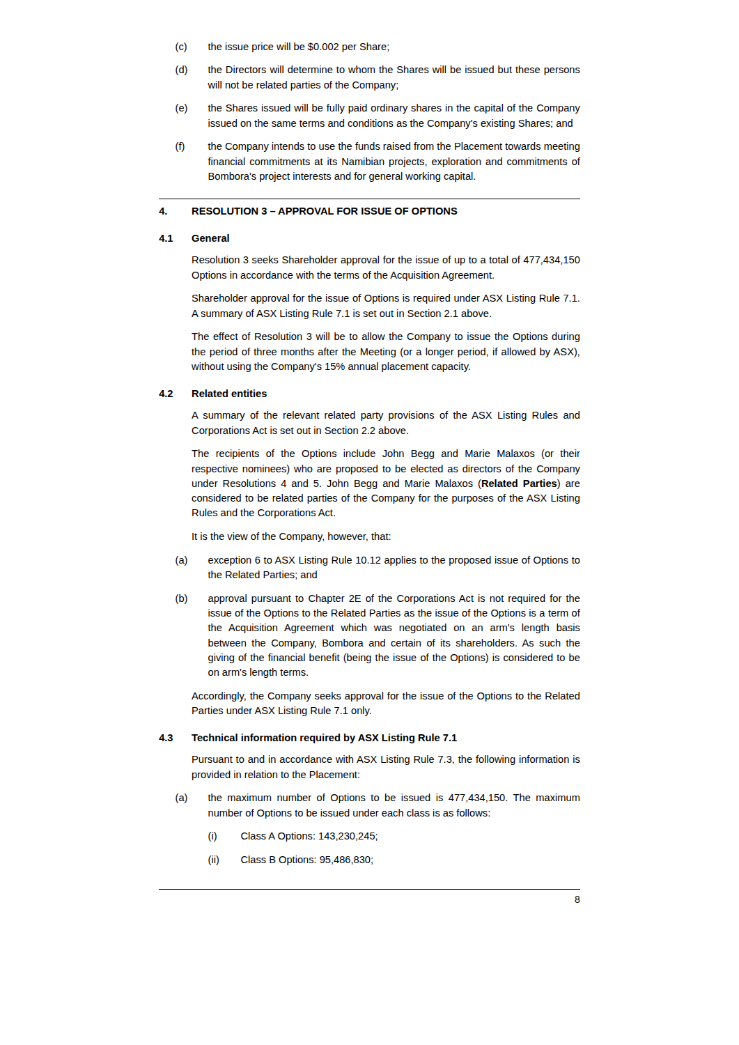(c)
the issue price will be $0.002 per Share;
(d)
the Directors will determine to whom the Shares will be issued but these persons will not be related parties of the Company;
(e)
the Shares issued will be fully paid ordinary shares in the capital of the Company issued on the same terms and conditions as the Company's existing Shares; and
(f)
the Company intends to use the funds raised from the Placement towards meeting financial commitments at its Namibian projects, exploration and commitments of Bombora's project interests and for general working capital.
4.
Resolution 3 – Approval for issue of Options
4.1
General
Resolution 3 seeks Shareholder approval for the issue of up to a total of 477,434,150 Options in accordance with the terms of the Acquisition Agreement.
Shareholder approval for the issue of Options is required under ASX Listing Rule 7.1. A summary of ASX Listing Rule 7.1 is set out in Section 2.1 above.
The effect of Resolution 3 will be to allow the Company to issue the Options during the period of three months after the Meeting (or a longer period, if allowed by ASX), without using the Company's 15% annual placement capacity.
4.2
Related entities
A summary of the relevant related party provisions of the ASX Listing Rules and Corporations Act is set out in Section 2.2 above.
The recipients of the Options include John Begg and Marie Malaxos (or their respective nominees) who are proposed to be elected as directors of the Company under Resolutions 4 and 5. John Begg and Marie Malaxos (Related Parties) are considered to be related parties of the Company for the purposes of the ASX Listing Rules and the Corporations Act.
It is the view of the Company, however, that:
(a)
exception 6 to ASX Listing Rule 10.12 applies to the proposed issue of Options to the Related Parties; and
(b)
approval pursuant to Chapter 2E of the Corporations Act is not required for the issue of the Options to the Related Parties as the issue of the Options is a term of the Acquisition Agreement which was negotiated on an arm's length basis between the Company, Bombora and certain of its shareholders. As such the giving of the financial benefit (being the issue of the Options) is considered to be on arm's length terms.
Accordingly, the Company seeks approval for the issue of the Options to the Related Parties under ASX Listing Rule 7.1 only.
4.3
Technical information required by ASX Listing Rule 7.1
Pursuant to and in accordance with ASX Listing Rule 7.3, the following information is provided in relation to the Placement:
(a)
the maximum number of Options to be issued is 477,434,150. The maximum number of Options to be issued under each class is as follows:
(i)
Class A Options: 143,230,245;
(ii)
Class B Options: 95,486,830;
8